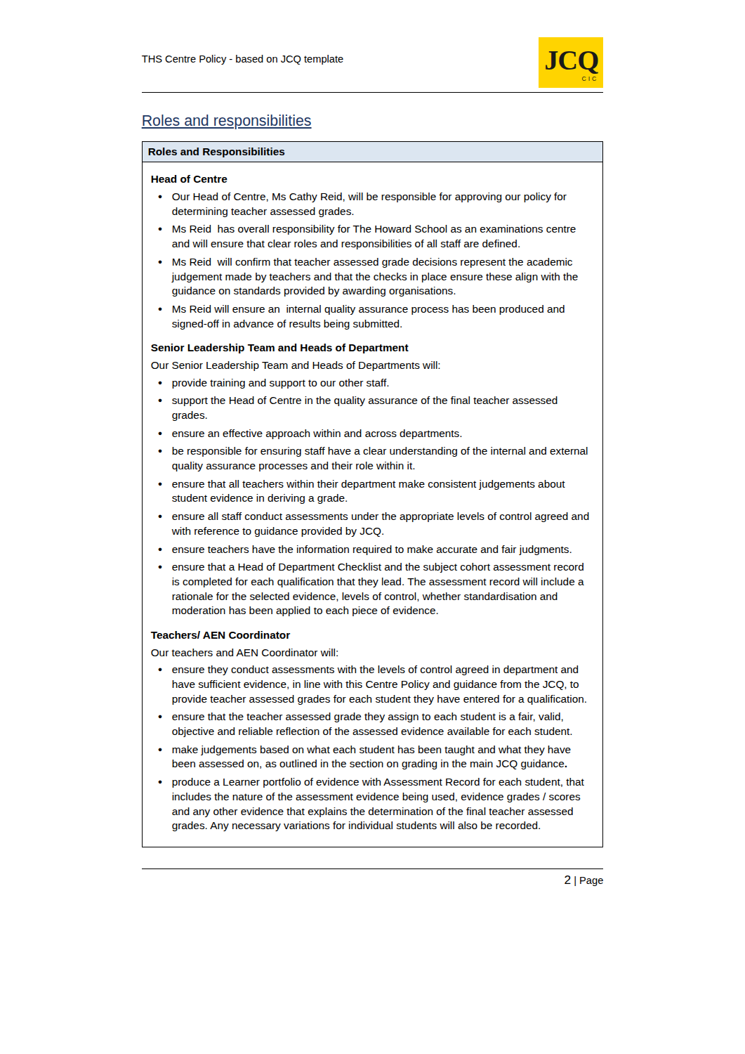THS Centre Policy - based on JCQ template
JCQ CIC
Roles and responsibilities
| Roles and Responsibilities |
| --- |
| Head of Centre Our Head of Centre, Ms Cathy Reid, will be responsible for approving our policy for determining teacher assessed grades. Ms Reid has overall responsibility for The Howard School as an examinations centre and will ensure that clear roles and responsibilities of all staff are defined. Ms Reid will confirm that teacher assessed grade decisions represent the academic judgement made by teachers and that the checks in place ensure these align with the guidance on standards provided by awarding organisations. Ms Reid will ensure an internal quality assurance process has been produced and signed-off in advance of results being submitted. Senior Leadership Team and Heads of Department Our Senior Leadership Team and Heads of Departments will: provide training and support to our other staff. support the Head of Centre in the quality assurance of the final teacher assessed grades. ensure an effective approach within and across departments. be responsible for ensuring staff have a clear understanding of the internal and external quality assurance processes and their role within it. ensure that all teachers within their department make consistent judgements about student evidence in deriving a grade. ensure all staff conduct assessments under the appropriate levels of control agreed and with reference to guidance provided by JCQ. ensure teachers have the information required to make accurate and fair judgments. ensure that a Head of Department Checklist and the subject cohort assessment record is completed for each qualification that they lead. The assessment record will include a rationale for the selected evidence, levels of control, whether standardisation and moderation has been applied to each piece of evidence. Teachers/ AEN Coordinator Our teachers and AEN Coordinator will: ensure they conduct assessments with the levels of control agreed in department and have sufficient evidence, in line with this Centre Policy and guidance from the JCQ, to provide teacher assessed grades for each student they have entered for a qualification. ensure that the teacher assessed grade they assign to each student is a fair, valid, objective and reliable reflection of the assessed evidence available for each student. make judgements based on what each student has been taught and what they have been assessed on, as outlined in the section on grading in the main JCQ guidance . produce a Learner portfolio of evidence with Assessment Record for each student, that includes the nature of the assessment evidence being used, evidence grades / scores and any other evidence that explains the determination of the final teacher assessed grades. Any necessary variations for individual students will also be recorded. |
2 | Page